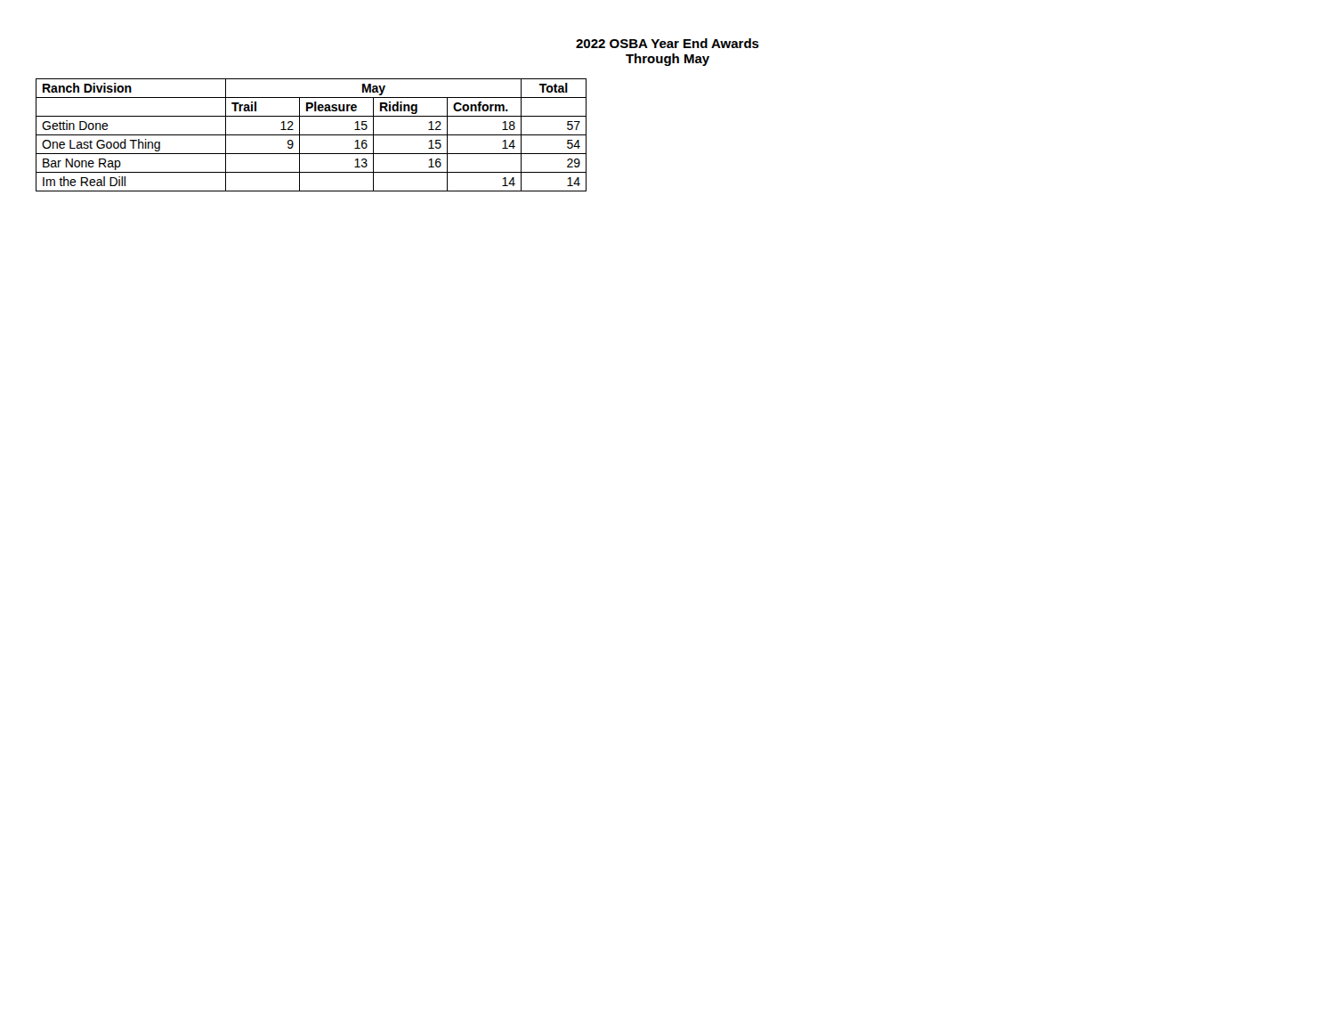2022 OSBA Year End Awards
Through May
| Ranch Division | May | Total |
| | Trail | Pleasure | Riding | Conform. | |
| Gettin Done | 12 | 15 | 12 | 18 | 57 |
| One Last Good Thing | 9 | 16 | 15 | 14 | 54 |
| Bar None Rap | | 13 | 16 | | 29 |
| Im the Real Dill | | | | 14 | 14 |